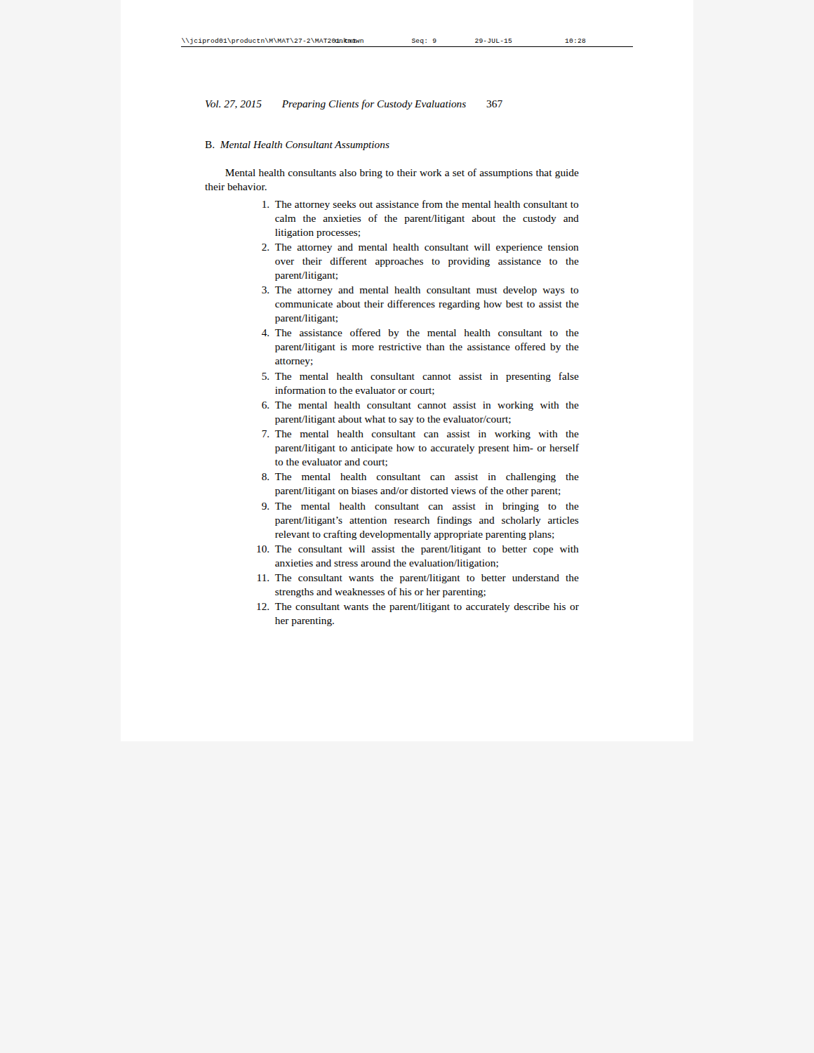\\jciprod01\productn\M\MAT\27-2\MAT201.txt unknown Seq: 929-JUL-1510:28
Vol. 27, 2015 Preparing Clients for Custody Evaluations 367
B. Mental Health Consultant Assumptions
Mental health consultants also bring to their work a set of assumptions that guide their behavior.
The attorney seeks out assistance from the mental health consultant to calm the anxieties of the parent/litigant about the custody and litigation processes;
The attorney and mental health consultant will experience tension over their different approaches to providing assistance to the parent/litigant;
The attorney and mental health consultant must develop ways to communicate about their differences regarding how best to assist the parent/litigant;
The assistance offered by the mental health consultant to the parent/litigant is more restrictive than the assistance offered by the attorney;
The mental health consultant cannot assist in presenting false information to the evaluator or court;
The mental health consultant cannot assist in working with the parent/litigant about what to say to the evaluator/court;
The mental health consultant can assist in working with the parent/litigant to anticipate how to accurately present him- or herself to the evaluator and court;
The mental health consultant can assist in challenging the parent/litigant on biases and/or distorted views of the other parent;
The mental health consultant can assist in bringing to the parent/litigant’s attention research findings and scholarly articles relevant to crafting developmentally appropriate parenting plans;
The consultant will assist the parent/litigant to better cope with anxieties and stress around the evaluation/litigation;
The consultant wants the parent/litigant to better understand the strengths and weaknesses of his or her parenting;
The consultant wants the parent/litigant to accurately describe his or her parenting.